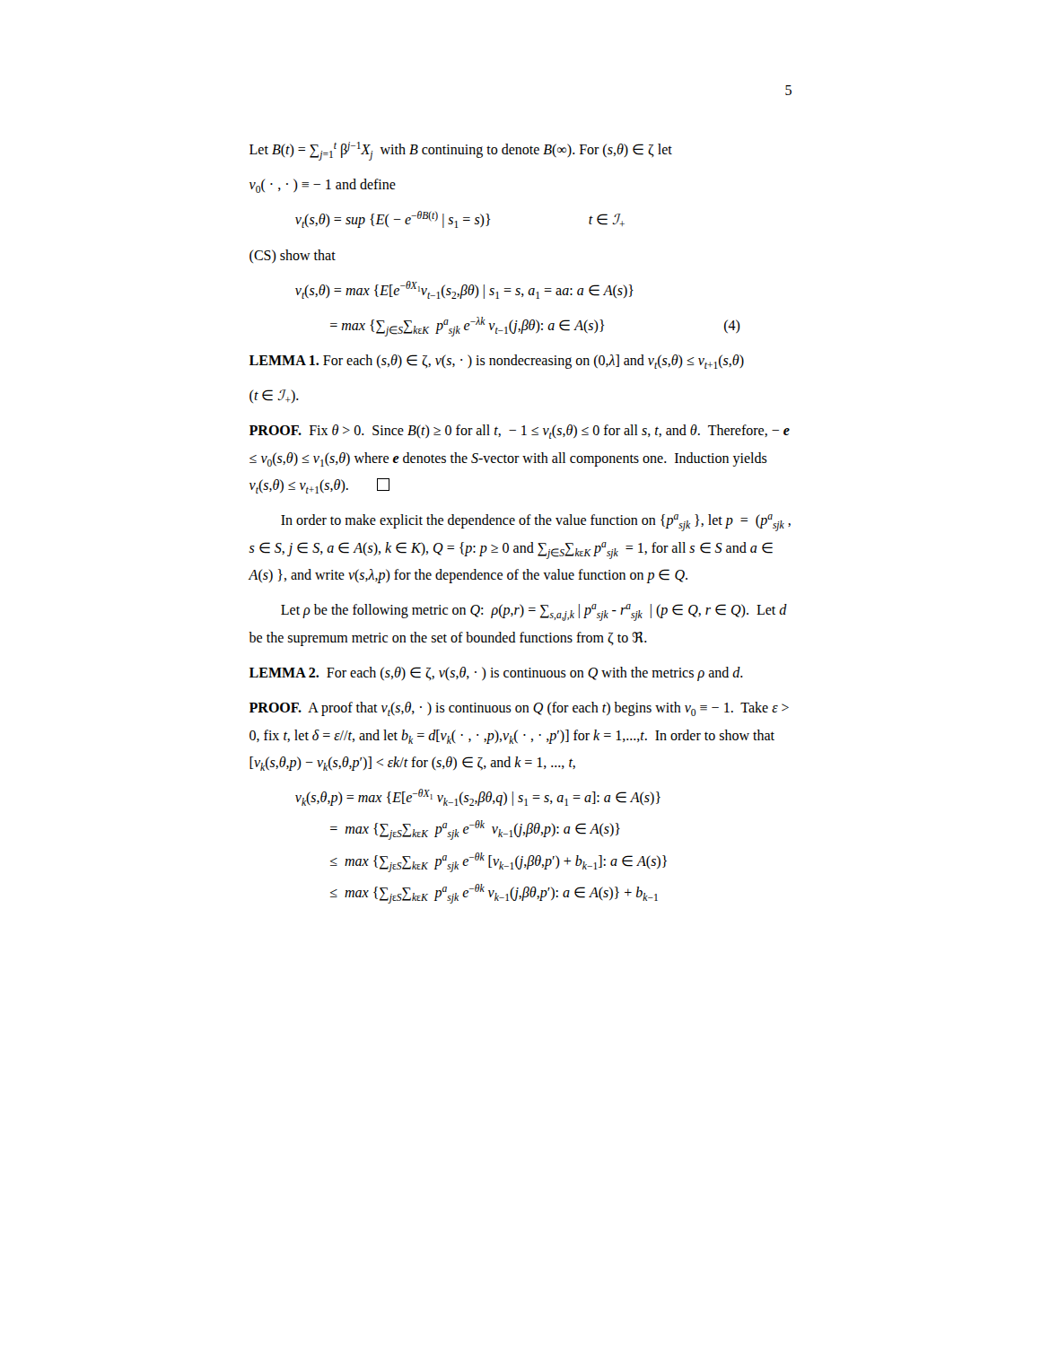5
Let B(t) = ∑j=1t βj−1Xj with B continuing to denote B(∞). For (s,θ) ∈ ζ let
v0( · , · ) ≡ − 1 and define
vt(s,θ) = sup {E( − e−θB(t) | s1 = s)} t ∈ ℐ+
(CS) show that
vt(s,θ) = max {E[e−θX1vt−1(s2,βθ) | s1 = s, a1 = aa: a ∈ A(s)}
= max {∑j∈S∑kεK pasjk e−λk vt−1(j,βθ): a ∈ A(s)} (4)
LEMMA 1. For each (s,θ) ∈ ζ, ν(s, · ) is nondecreasing on (0,λ] and vt(s,θ) ≤ vt+1(s,θ)
(t ∈ ℐ+).
PROOF. Fix θ > 0. Since B(t) ≥ 0 for all t, − 1 ≤ vt(s,θ) ≤ 0 for all s, t, and θ. Therefore, − e ≤ v0(s,θ) ≤ v1(s,θ) where e denotes the S-vector with all components one. Induction yields vt(s,θ) ≤ vt+1(s,θ).
In order to make explicit the dependence of the value function on {pasjk }, let p = (pasjk , s ∈ S, j ∈ S, a ∈ A(s), k ∈ K), Q = {p: p ≥ 0 and ∑j∈S∑kεK pasjk = 1, for all s ∈ S and a ∈ A(s) }, and write ν(s,λ,p) for the dependence of the value function on p ∈ Q.
Let ρ be the following metric on Q: ρ(p,r) = ∑s,a,j,k | pasjk - rasjk | (p ∈ Q, r ∈ Q). Let d be the supremum metric on the set of bounded functions from ζ to ℜ.
LEMMA 2. For each (s,θ) ∈ ζ, ν(s,θ, · ) is continuous on Q with the metrics ρ and d.
PROOF. A proof that vt(s,θ, · ) is continuous on Q (for each t) begins with v0 ≡ − 1. Take ε > 0, fix t, let δ = ε//t, and let bk = d[vk( · , · ,p),vk( · , · ,p′)] for k = 1,...,t. In order to show that [vk(s,θ,p) − vk(s,θ,p′)] < εk/t for (s,θ) ∈ ζ, and k = 1, ..., t,
vk(s,θ,p) = max {E[e−θX1 vk−1(s2,βθ,q) | s1 = s, a1 = a]: a ∈ A(s)}
= max {∑jεS∑kεK pasjk e−θk vk−1(j,βθ,p): a ∈ A(s)}
≤ max {∑jεS∑kεK pasjk e−θk [vk−1(j,βθ,p′) + bk−1]: a ∈ A(s)}
≤ max {∑jεS∑kεK pasjk e−θk vk−1(j,βθ,p′): a ∈ A(s)} + bk−1